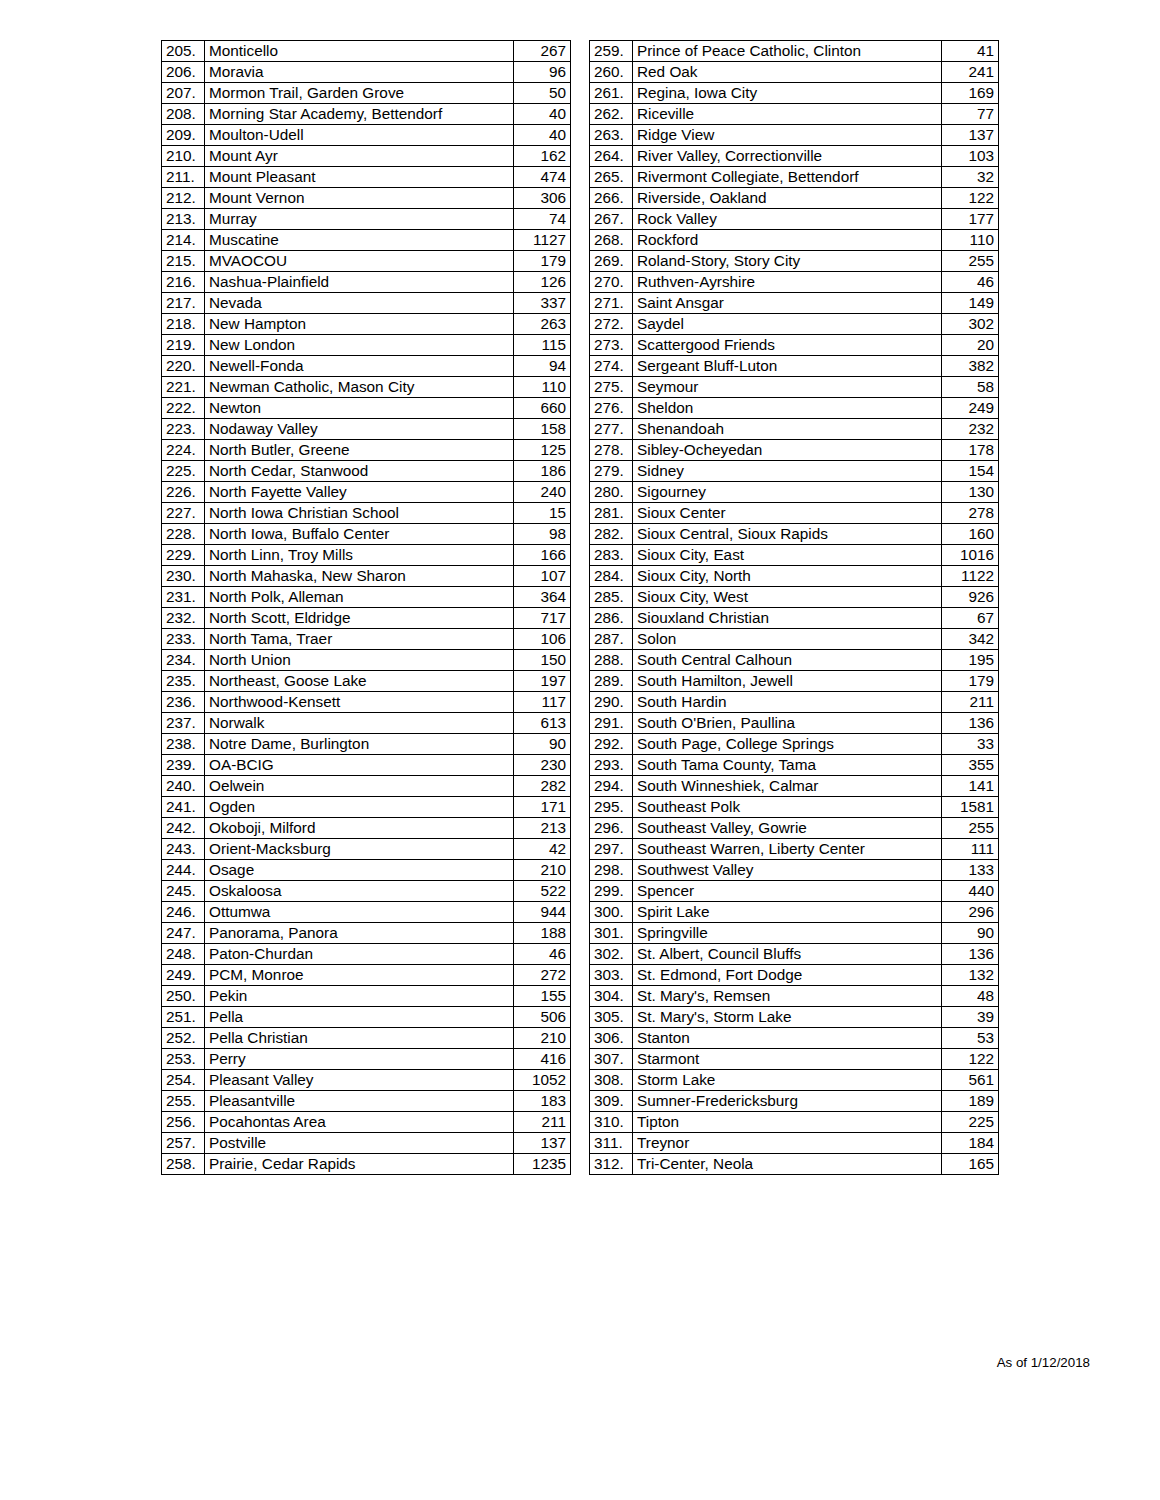| 205. | Monticello | 267 |
| 206. | Moravia | 96 |
| 207. | Mormon Trail, Garden Grove | 50 |
| 208. | Morning Star Academy, Bettendorf | 40 |
| 209. | Moulton-Udell | 40 |
| 210. | Mount Ayr | 162 |
| 211. | Mount Pleasant | 474 |
| 212. | Mount Vernon | 306 |
| 213. | Murray | 74 |
| 214. | Muscatine | 1127 |
| 215. | MVAOCOU | 179 |
| 216. | Nashua-Plainfield | 126 |
| 217. | Nevada | 337 |
| 218. | New Hampton | 263 |
| 219. | New London | 115 |
| 220. | Newell-Fonda | 94 |
| 221. | Newman Catholic, Mason City | 110 |
| 222. | Newton | 660 |
| 223. | Nodaway Valley | 158 |
| 224. | North Butler, Greene | 125 |
| 225. | North Cedar, Stanwood | 186 |
| 226. | North Fayette Valley | 240 |
| 227. | North Iowa Christian School | 15 |
| 228. | North Iowa, Buffalo Center | 98 |
| 229. | North Linn, Troy Mills | 166 |
| 230. | North Mahaska, New Sharon | 107 |
| 231. | North Polk, Alleman | 364 |
| 232. | North Scott, Eldridge | 717 |
| 233. | North Tama, Traer | 106 |
| 234. | North Union | 150 |
| 235. | Northeast, Goose Lake | 197 |
| 236. | Northwood-Kensett | 117 |
| 237. | Norwalk | 613 |
| 238. | Notre Dame, Burlington | 90 |
| 239. | OA-BCIG | 230 |
| 240. | Oelwein | 282 |
| 241. | Ogden | 171 |
| 242. | Okoboji, Milford | 213 |
| 243. | Orient-Macksburg | 42 |
| 244. | Osage | 210 |
| 245. | Oskaloosa | 522 |
| 246. | Ottumwa | 944 |
| 247. | Panorama, Panora | 188 |
| 248. | Paton-Churdan | 46 |
| 249. | PCM, Monroe | 272 |
| 250. | Pekin | 155 |
| 251. | Pella | 506 |
| 252. | Pella Christian | 210 |
| 253. | Perry | 416 |
| 254. | Pleasant Valley | 1052 |
| 255. | Pleasantville | 183 |
| 256. | Pocahontas Area | 211 |
| 257. | Postville | 137 |
| 258. | Prairie, Cedar Rapids | 1235 |
| 259. | Prince of Peace Catholic, Clinton | 41 |
| 260. | Red Oak | 241 |
| 261. | Regina, Iowa City | 169 |
| 262. | Riceville | 77 |
| 263. | Ridge View | 137 |
| 264. | River Valley, Correctionville | 103 |
| 265. | Rivermont Collegiate, Bettendorf | 32 |
| 266. | Riverside, Oakland | 122 |
| 267. | Rock Valley | 177 |
| 268. | Rockford | 110 |
| 269. | Roland-Story, Story City | 255 |
| 270. | Ruthven-Ayrshire | 46 |
| 271. | Saint Ansgar | 149 |
| 272. | Saydel | 302 |
| 273. | Scattergood Friends | 20 |
| 274. | Sergeant Bluff-Luton | 382 |
| 275. | Seymour | 58 |
| 276. | Sheldon | 249 |
| 277. | Shenandoah | 232 |
| 278. | Sibley-Ocheyedan | 178 |
| 279. | Sidney | 154 |
| 280. | Sigourney | 130 |
| 281. | Sioux Center | 278 |
| 282. | Sioux Central, Sioux Rapids | 160 |
| 283. | Sioux City, East | 1016 |
| 284. | Sioux City, North | 1122 |
| 285. | Sioux City, West | 926 |
| 286. | Siouxland Christian | 67 |
| 287. | Solon | 342 |
| 288. | South Central Calhoun | 195 |
| 289. | South Hamilton, Jewell | 179 |
| 290. | South Hardin | 211 |
| 291. | South O'Brien, Paullina | 136 |
| 292. | South Page, College Springs | 33 |
| 293. | South Tama County, Tama | 355 |
| 294. | South Winneshiek, Calmar | 141 |
| 295. | Southeast Polk | 1581 |
| 296. | Southeast Valley, Gowrie | 255 |
| 297. | Southeast Warren, Liberty Center | 111 |
| 298. | Southwest Valley | 133 |
| 299. | Spencer | 440 |
| 300. | Spirit Lake | 296 |
| 301. | Springville | 90 |
| 302. | St. Albert, Council Bluffs | 136 |
| 303. | St. Edmond, Fort Dodge | 132 |
| 304. | St. Mary's, Remsen | 48 |
| 305. | St. Mary's, Storm Lake | 39 |
| 306. | Stanton | 53 |
| 307. | Starmont | 122 |
| 308. | Storm Lake | 561 |
| 309. | Sumner-Fredericksburg | 189 |
| 310. | Tipton | 225 |
| 311. | Treynor | 184 |
| 312. | Tri-Center, Neola | 165 |
As of 1/12/2018